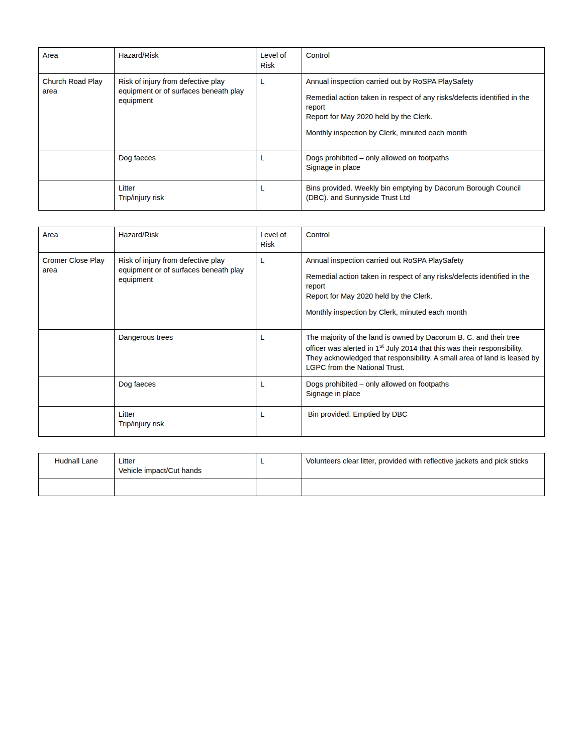| Area | Hazard/Risk | Level of Risk | Control |
| Church Road Play area | Risk of injury from defective play equipment or of surfaces beneath play equipment | L | Annual inspection carried out by RoSPA PlaySafety Remedial action taken in respect of any risks/defects identified in the report Report for May 2020 held by the Clerk. Monthly inspection by Clerk, minuted each month |
| | Dog faeces | L | Dogs prohibited – only allowed on footpaths Signage in place |
| | Litter Trip/injury risk | L | Bins provided. Weekly bin emptying by Dacorum Borough Council (DBC). and Sunnyside Trust Ltd |
| Area | Hazard/Risk | Level of Risk | Control |
| Cromer Close Play area | Risk of injury from defective play equipment or of surfaces beneath play equipment | L | Annual inspection carried out RoSPA PlaySafety Remedial action taken in respect of any risks/defects identified in the report Report for May 2020 held by the Clerk. Monthly inspection by Clerk, minuted each month |
| | Dangerous trees | L | The majority of the land is owned by Dacorum B. C. and their tree officer was alerted in 1 st July 2014 that this was their responsibility. They acknowledged that responsibility. A small area of land is leased by LGPC from the National Trust. |
| | Dog faeces | L | Dogs prohibited – only allowed on footpaths Signage in place |
| | Litter Trip/injury risk | L | Bin provided. Emptied by DBC |
| Hudnall Lane | Litter Vehicle impact/Cut hands | L | Volunteers clear litter, provided with reflective jackets and pick sticks |